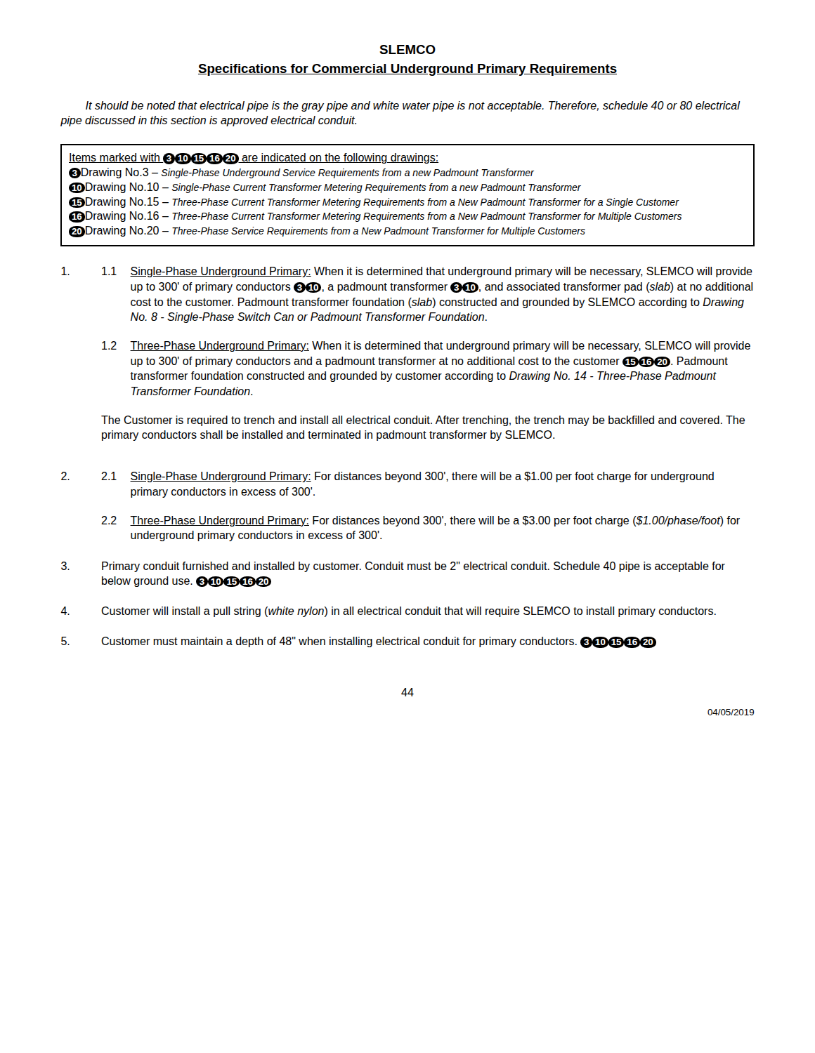SLEMCO
Specifications for Commercial Underground Primary Requirements
It should be noted that electrical pipe is the gray pipe and white water pipe is not acceptable. Therefore, schedule 40 or 80 electrical pipe discussed in this section is approved electrical conduit.
Items marked with 310151620 are indicated on the following drawings:
3 Drawing No.3 – Single-Phase Underground Service Requirements from a new Padmount Transformer
10 Drawing No.10 – Single-Phase Current Transformer Metering Requirements from a new Padmount Transformer
15 Drawing No.15 – Three-Phase Current Transformer Metering Requirements from a New Padmount Transformer for a Single Customer
16 Drawing No.16 – Three-Phase Current Transformer Metering Requirements from a New Padmount Transformer for Multiple Customers
20 Drawing No.20 – Three-Phase Service Requirements from a New Padmount Transformer for Multiple Customers
1.
1.1
Single-Phase Underground Primary: When it is determined that underground primary will be necessary, SLEMCO will provide up to 300' of primary conductors 310, a padmount transformer 310, and associated transformer pad (slab) at no additional cost to the customer. Padmount transformer foundation (slab) constructed and grounded by SLEMCO according to Drawing No. 8 - Single-Phase Switch Can or Padmount Transformer Foundation.
1.2
Three-Phase Underground Primary: When it is determined that underground primary will be necessary, SLEMCO will provide up to 300' of primary conductors and a padmount transformer at no additional cost to the customer 151620. Padmount transformer foundation constructed and grounded by customer according to Drawing No. 14 - Three-Phase Padmount Transformer Foundation.
The Customer is required to trench and install all electrical conduit. After trenching, the trench may be backfilled and covered. The primary conductors shall be installed and terminated in padmount transformer by SLEMCO.
2.
2.1
Single-Phase Underground Primary: For distances beyond 300', there will be a $1.00 per foot charge for underground primary conductors in excess of 300'.
2.2
Three-Phase Underground Primary: For distances beyond 300', there will be a $3.00 per foot charge ($1.00/phase/foot) for underground primary conductors in excess of 300'.
3.
Primary conduit furnished and installed by customer. Conduit must be 2" electrical conduit. Schedule 40 pipe is acceptable for below ground use. 310151620
4.
Customer will install a pull string (white nylon) in all electrical conduit that will require SLEMCO to install primary conductors.
5.
Customer must maintain a depth of 48" when installing electrical conduit for primary conductors. 310151620
44
04/05/2019